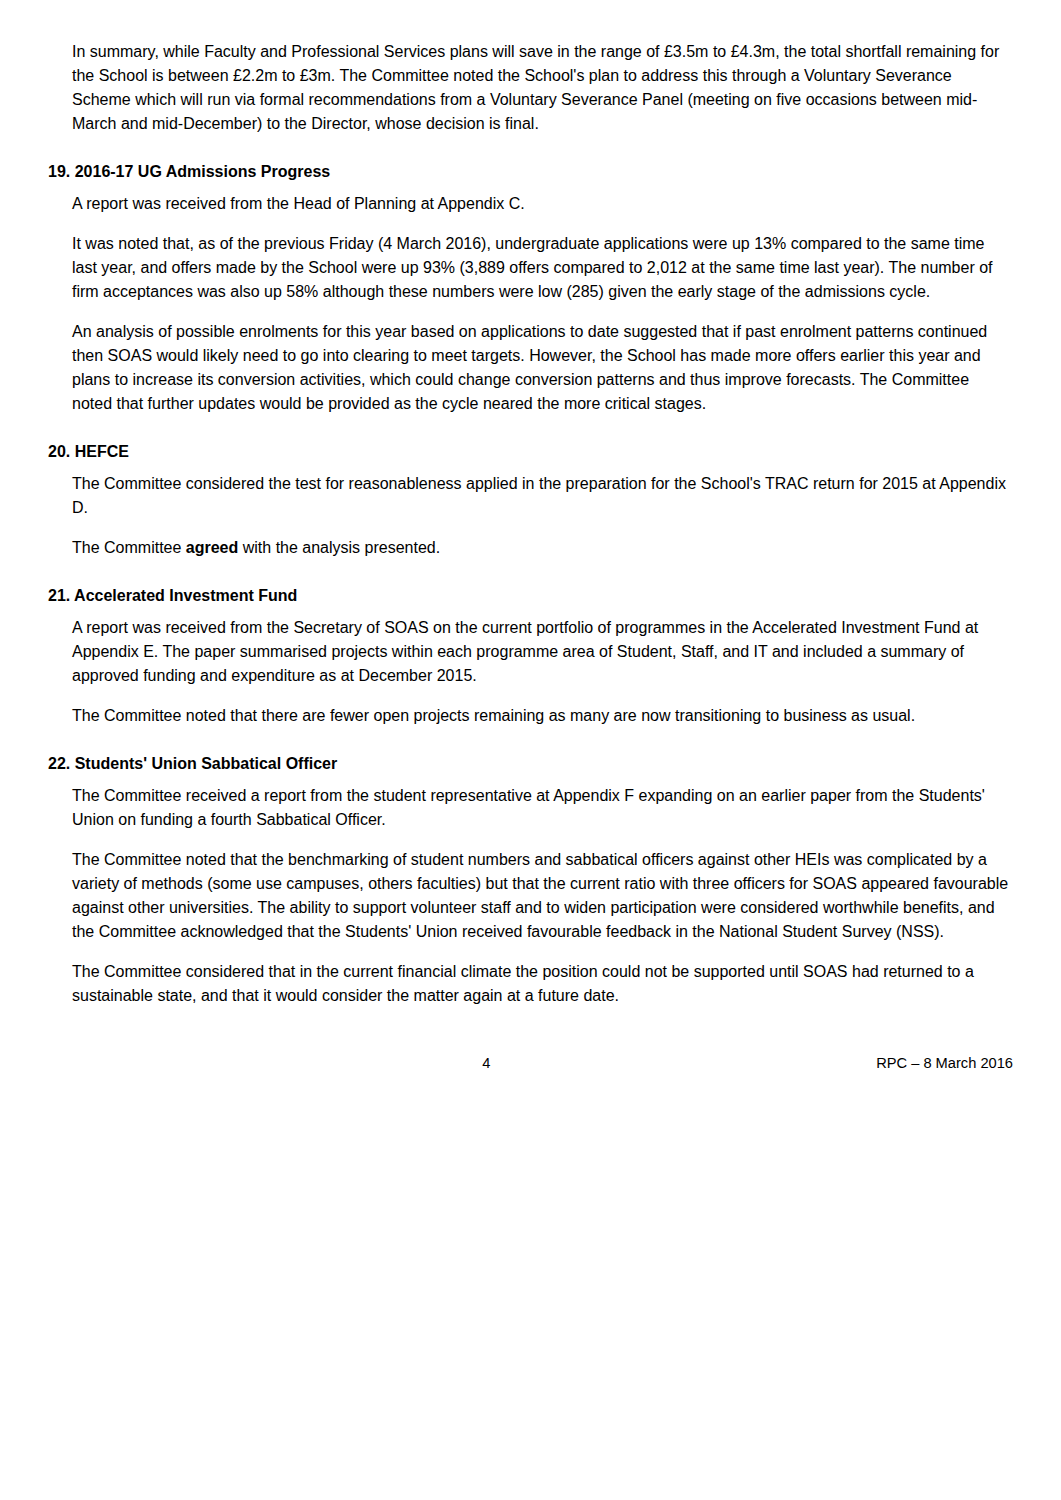In summary, while Faculty and Professional Services plans will save in the range of £3.5m to £4.3m, the total shortfall remaining for the School is between £2.2m to £3m. The Committee noted the School's plan to address this through a Voluntary Severance Scheme which will run via formal recommendations from a Voluntary Severance Panel (meeting on five occasions between mid-March and mid-December) to the Director, whose decision is final.
19. 2016-17 UG Admissions Progress
A report was received from the Head of Planning at Appendix C.
It was noted that, as of the previous Friday (4 March 2016), undergraduate applications were up 13% compared to the same time last year, and offers made by the School were up 93% (3,889 offers compared to 2,012 at the same time last year). The number of firm acceptances was also up 58% although these numbers were low (285) given the early stage of the admissions cycle.
An analysis of possible enrolments for this year based on applications to date suggested that if past enrolment patterns continued then SOAS would likely need to go into clearing to meet targets. However, the School has made more offers earlier this year and plans to increase its conversion activities, which could change conversion patterns and thus improve forecasts. The Committee noted that further updates would be provided as the cycle neared the more critical stages.
20. HEFCE
The Committee considered the test for reasonableness applied in the preparation for the School's TRAC return for 2015 at Appendix D.
The Committee agreed with the analysis presented.
21. Accelerated Investment Fund
A report was received from the Secretary of SOAS on the current portfolio of programmes in the Accelerated Investment Fund at Appendix E. The paper summarised projects within each programme area of Student, Staff, and IT and included a summary of approved funding and expenditure as at December 2015.
The Committee noted that there are fewer open projects remaining as many are now transitioning to business as usual.
22. Students' Union Sabbatical Officer
The Committee received a report from the student representative at Appendix F expanding on an earlier paper from the Students' Union on funding a fourth Sabbatical Officer.
The Committee noted that the benchmarking of student numbers and sabbatical officers against other HEIs was complicated by a variety of methods (some use campuses, others faculties) but that the current ratio with three officers for SOAS appeared favourable against other universities. The ability to support volunteer staff and to widen participation were considered worthwhile benefits, and the Committee acknowledged that the Students' Union received favourable feedback in the National Student Survey (NSS).
The Committee considered that in the current financial climate the position could not be supported until SOAS had returned to a sustainable state, and that it would consider the matter again at a future date.
4 RPC – 8 March 2016